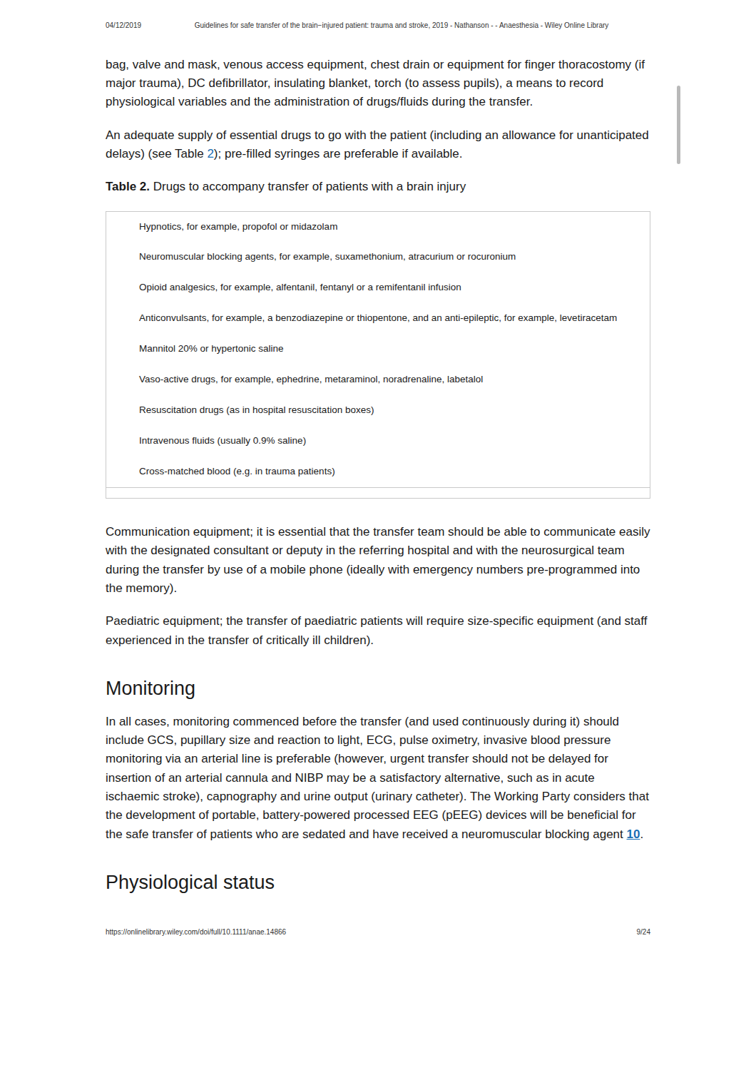04/12/2019 Guidelines for safe transfer of the brain−injured patient: trauma and stroke, 2019 - Nathanson - - Anaesthesia - Wiley Online Library
bag, valve and mask, venous access equipment, chest drain or equipment for finger thoracostomy (if major trauma), DC defibrillator, insulating blanket, torch (to assess pupils), a means to record physiological variables and the administration of drugs/fluids during the transfer.
An adequate supply of essential drugs to go with the patient (including an allowance for unanticipated delays) (see Table 2); pre-filled syringes are preferable if available.
Table 2. Drugs to accompany transfer of patients with a brain injury
| Hypnotics, for example, propofol or midazolam |
| Neuromuscular blocking agents, for example, suxamethonium, atracurium or rocuronium |
| Opioid analgesics, for example, alfentanil, fentanyl or a remifentanil infusion |
| Anticonvulsants, for example, a benzodiazepine or thiopentone, and an anti-epileptic, for example, levetiracetam |
| Mannitol 20% or hypertonic saline |
| Vaso-active drugs, for example, ephedrine, metaraminol, noradrenaline, labetalol |
| Resuscitation drugs (as in hospital resuscitation boxes) |
| Intravenous fluids (usually 0.9% saline) |
| Cross-matched blood (e.g. in trauma patients) |
Communication equipment; it is essential that the transfer team should be able to communicate easily with the designated consultant or deputy in the referring hospital and with the neurosurgical team during the transfer by use of a mobile phone (ideally with emergency numbers pre-programmed into the memory).
Paediatric equipment; the transfer of paediatric patients will require size-specific equipment (and staff experienced in the transfer of critically ill children).
Monitoring
In all cases, monitoring commenced before the transfer (and used continuously during it) should include GCS, pupillary size and reaction to light, ECG, pulse oximetry, invasive blood pressure monitoring via an arterial line is preferable (however, urgent transfer should not be delayed for insertion of an arterial cannula and NIBP may be a satisfactory alternative, such as in acute ischaemic stroke), capnography and urine output (urinary catheter). The Working Party considers that the development of portable, battery-powered processed EEG (pEEG) devices will be beneficial for the safe transfer of patients who are sedated and have received a neuromuscular blocking agent 10.
Physiological status
https://onlinelibrary.wiley.com/doi/full/10.1111/anae.14866 9/24